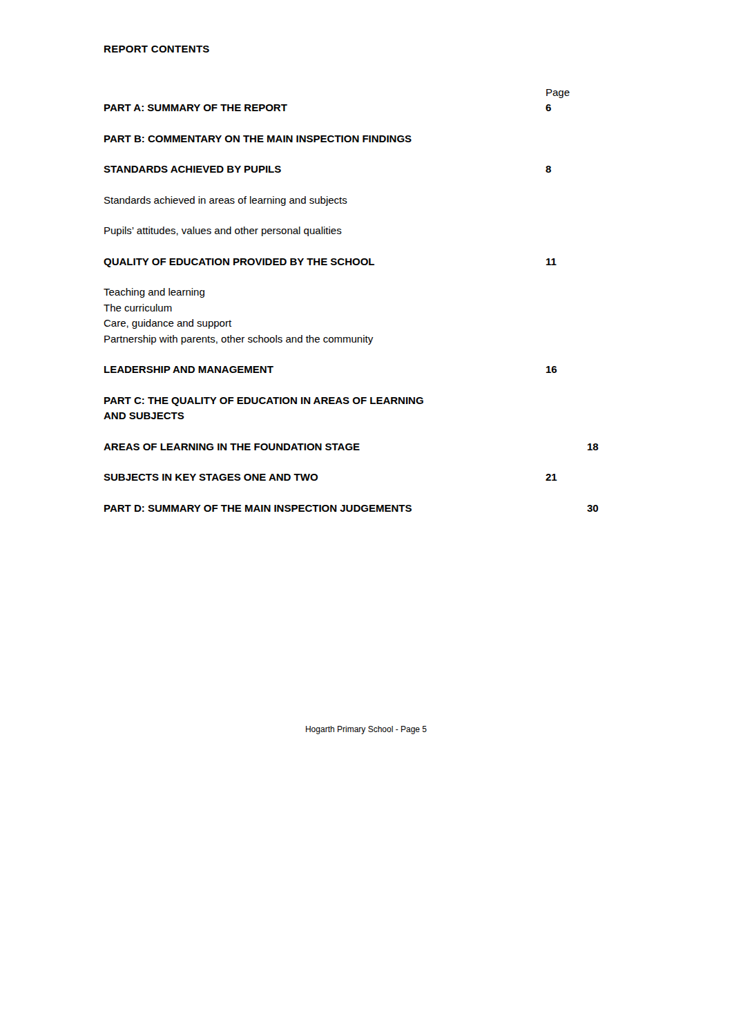REPORT CONTENTS
| | Page | |
| PART A: SUMMARY OF THE REPORT | 6 | |
| PART B: COMMENTARY ON THE MAIN INSPECTION FINDINGS | | |
| STANDARDS ACHIEVED BY PUPILS | 8 | |
| Standards achieved in areas of learning and subjects | | |
| Pupils’ attitudes, values and other personal qualities | | |
| QUALITY OF EDUCATION PROVIDED BY THE SCHOOL | 11 | |
| Teaching and learning | | |
| The curriculum | | |
| Care, guidance and support | | |
| Partnership with parents, other schools and the community | | |
| LEADERSHIP AND MANAGEMENT | 16 | |
| PART C: THE QUALITY OF EDUCATION IN AREAS OF LEARNING AND SUBJECTS | | |
| AREAS OF LEARNING IN THE FOUNDATION STAGE | | 18 |
| SUBJECTS IN KEY STAGES ONE AND TWO | 21 | |
| PART D: SUMMARY OF THE MAIN INSPECTION JUDGEMENTS | | 30 |
Hogarth Primary School - Page 5